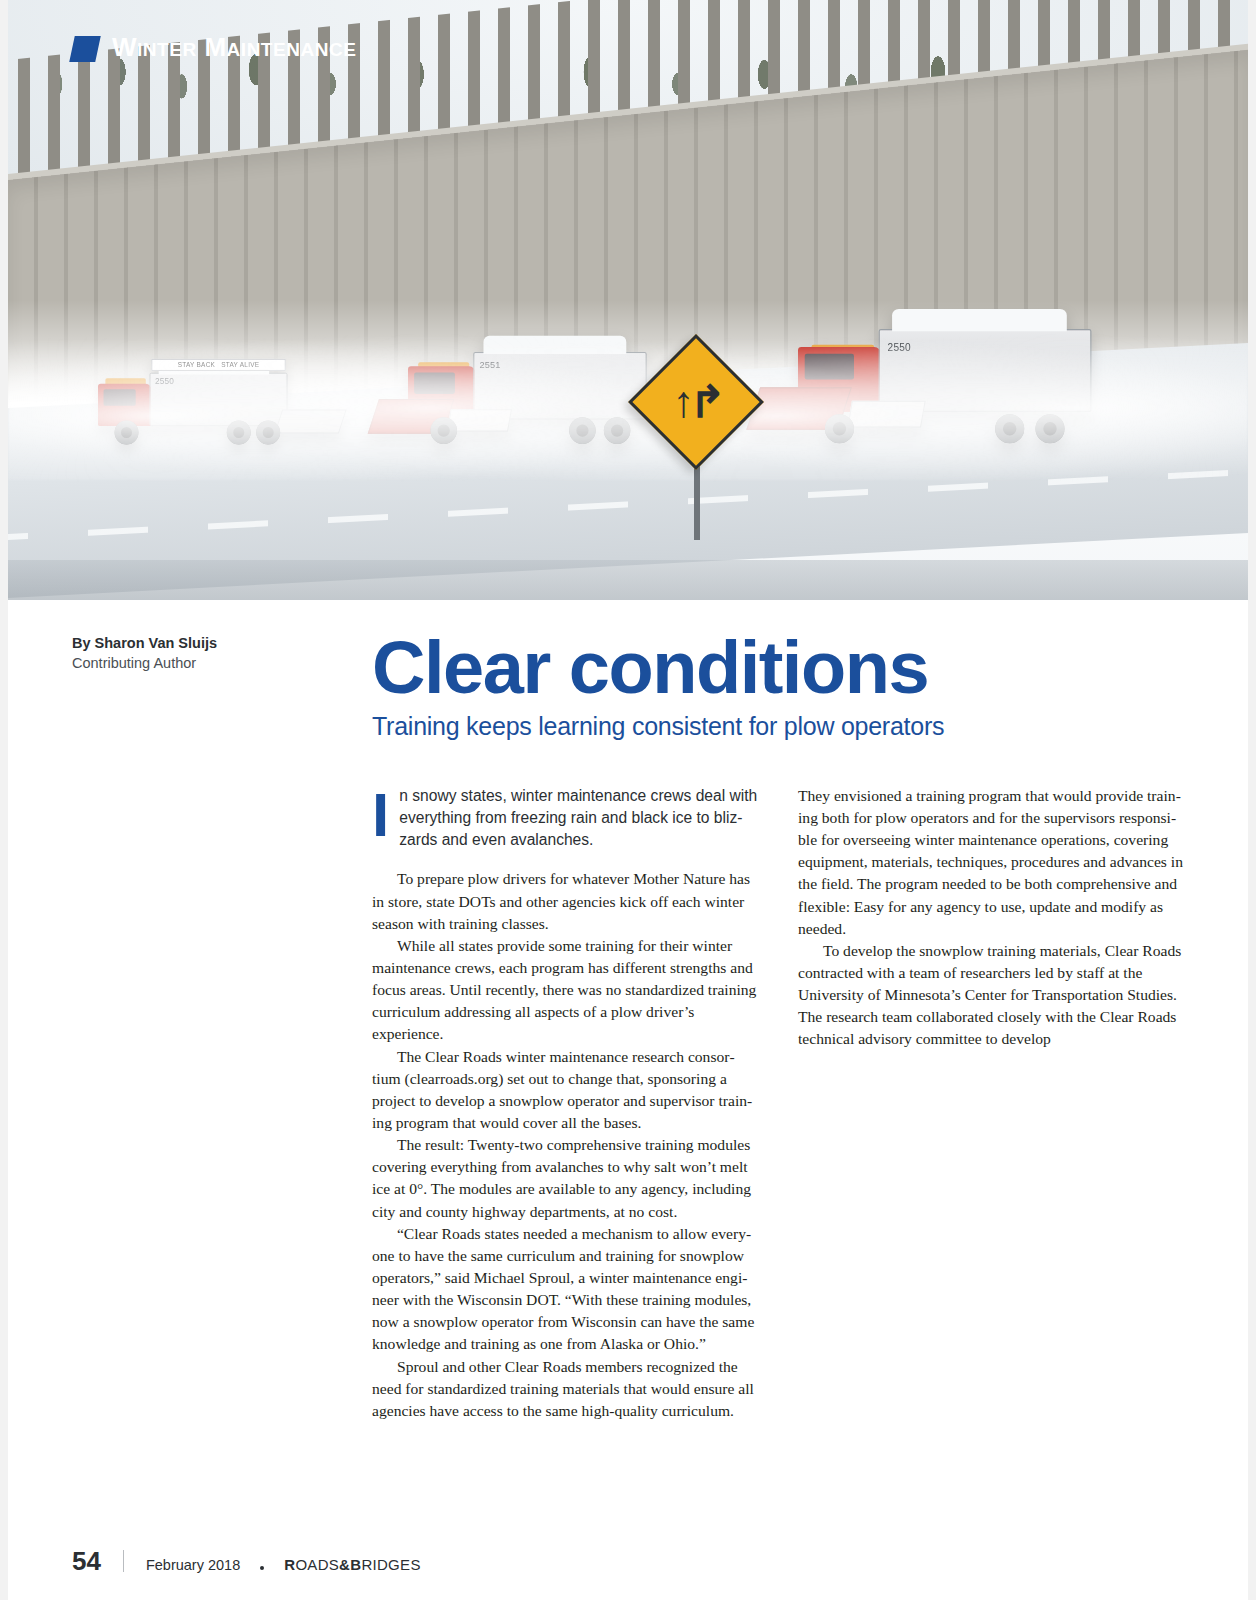STAY BACK STAY ALIVE
2550
2551
2550
↑↱
WINTER MAINTENANCE
By Sharon Van Sluijs
Contributing Author
Clear conditions
Training keeps learning consistent for plow operators
In snowy states, winter maintenance crews deal with everything from freezing rain and black ice to blizzards and even avalanches.
To prepare plow drivers for whatever Mother Nature has in store, state DOTs and other agencies kick off each winter season with training classes.
While all states provide some training for their winter maintenance crews, each program has different strengths and focus areas. Until recently, there was no standardized training curriculum addressing all aspects of a plow driver’s experience.
The Clear Roads winter maintenance research consortium (clearroads.org) set out to change that, sponsoring a project to develop a snowplow operator and supervisor training program that would cover all the bases.
The result: Twenty-two comprehensive training modules covering everything from avalanches to why salt won’t melt ice at 0°. The modules are available to any agency, including city and county highway departments, at no cost.
“Clear Roads states needed a mechanism to allow everyone to have the same curriculum and training for snowplow operators,” said Michael Sproul, a winter maintenance engineer with the Wisconsin DOT. “With these training modules, now a snowplow operator from Wisconsin can have the same knowledge and training as one from Alaska or Ohio.”
Sproul and other Clear Roads members recognized the need for standardized training materials that would ensure all agencies have access to the same high-quality curriculum. They envisioned a training program that would provide training both for plow operators and for the supervisors responsible for overseeing winter maintenance operations, covering equipment, materials, techniques, procedures and advances in the field. The program needed to be both comprehensive and flexible: Easy for any agency to use, update and modify as needed.
To develop the snowplow training materials, Clear Roads contracted with a team of researchers led by staff at the University of Minnesota’s Center for Transportation Studies. The research team collaborated closely with the Clear Roads technical advisory committee to develop
54
February 2018
ROADS&BRIDGES